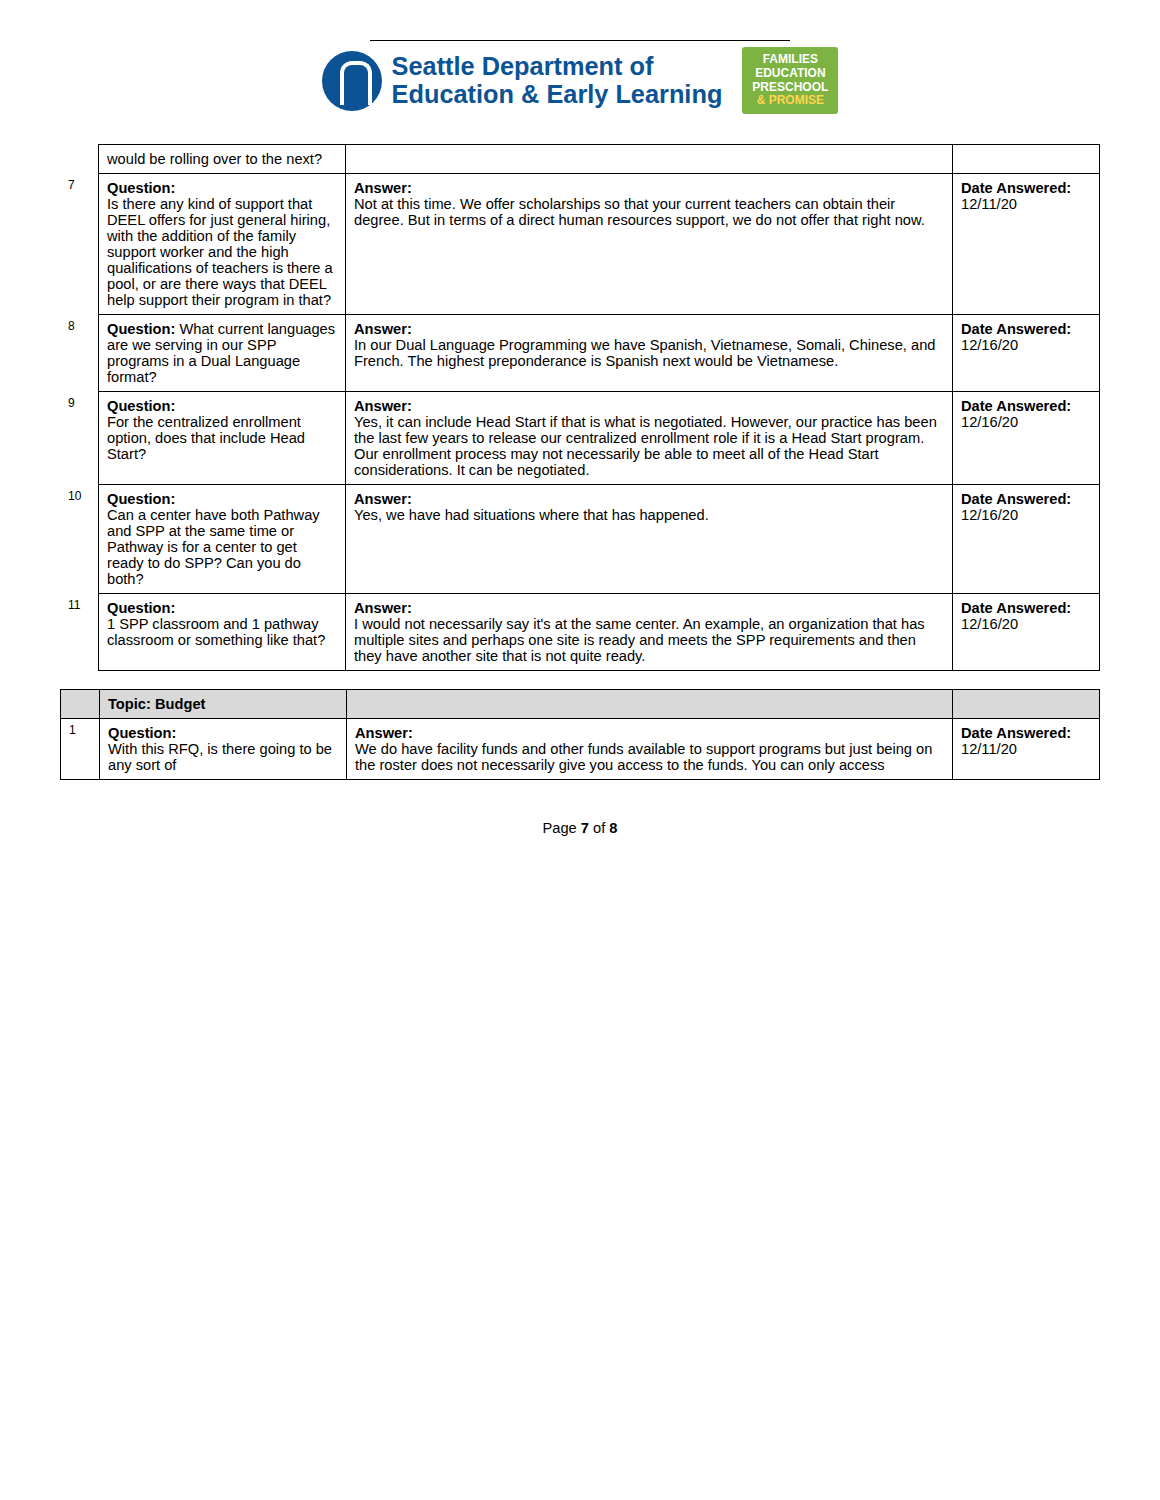Seattle Department of
Education & Early Learning
FAMILIES
EDUCATION
PRESCHOOL
& PROMISE
| | would be rolling over to the next? | | |
| 7 | Question: Is there any kind of support that DEEL offers for just general hiring, with the addition of the family support worker and the high qualifications of teachers is there a pool, or are there ways that DEEL help support their program in that? | Answer: Not at this time. We offer scholarships so that your current teachers can obtain their degree. But in terms of a direct human resources support, we do not offer that right now. | Date Answered: 12/11/20 |
| 8 | Question: What current languages are we serving in our SPP programs in a Dual Language format? | Answer: In our Dual Language Programming we have Spanish, Vietnamese, Somali, Chinese, and French. The highest preponderance is Spanish next would be Vietnamese. | Date Answered: 12/16/20 |
| 9 | Question: For the centralized enrollment option, does that include Head Start? | Answer: Yes, it can include Head Start if that is what is negotiated. However, our practice has been the last few years to release our centralized enrollment role if it is a Head Start program. Our enrollment process may not necessarily be able to meet all of the Head Start considerations. It can be negotiated. | Date Answered: 12/16/20 |
| 10 | Question: Can a center have both Pathway and SPP at the same time or Pathway is for a center to get ready to do SPP? Can you do both? | Answer: Yes, we have had situations where that has happened. | Date Answered: 12/16/20 |
| 11 | Question: 1 SPP classroom and 1 pathway classroom or something like that? | Answer: I would not necessarily say it's at the same center. An example, an organization that has multiple sites and perhaps one site is ready and meets the SPP requirements and then they have another site that is not quite ready. | Date Answered: 12/16/20 |
| | Topic: Budget | | |
| 1 | Question: With this RFQ, is there going to be any sort of | Answer: We do have facility funds and other funds available to support programs but just being on the roster does not necessarily give you access to the funds. You can only access | Date Answered: 12/11/20 |
Page 7 of 8